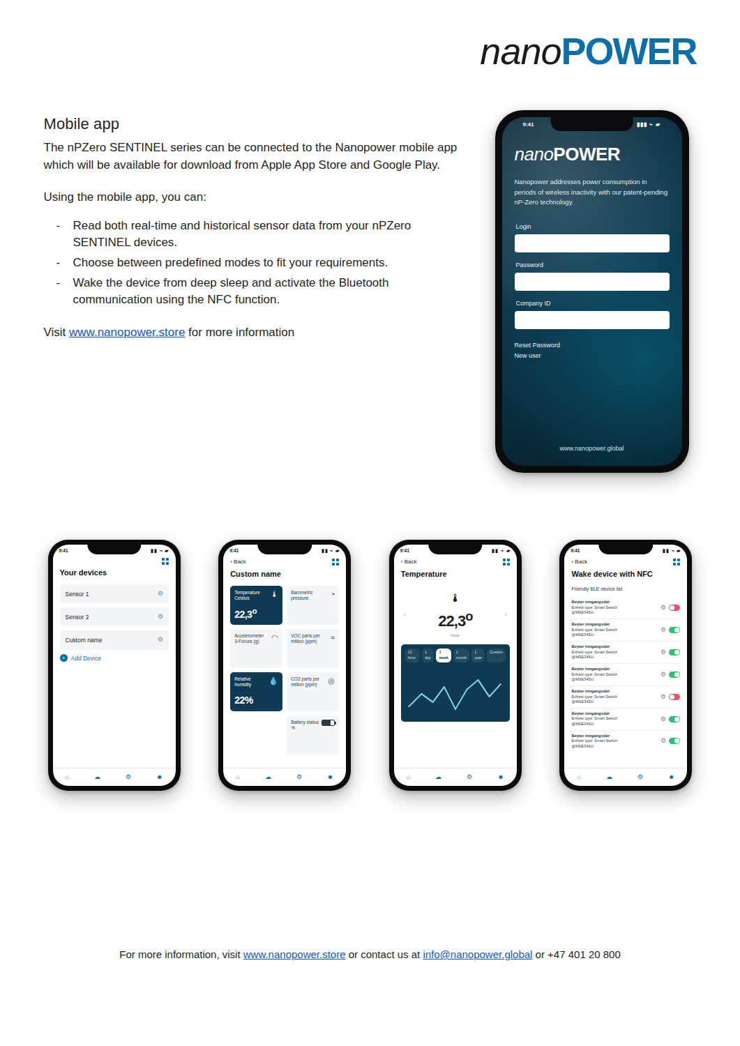nano POWER
Mobile app
The nPZero SENTINEL series can be connected to the Nanopower mobile app which will be available for download from Apple App Store and Google Play.
Using the mobile app, you can:
Read both real-time and historical sensor data from your nPZero SENTINEL devices.
Choose between predefined modes to fit your requirements.
Wake the device from deep sleep and activate the Bluetooth communication using the NFC function.
Visit www.nanopower.store for more information
9:41▮▮▮ ⌁ ▰
nano POWER
Nanopower addresses power consumption in periods of wireless inactivity with our patent-pending nP-Zero technology.
Login
Password
Company ID
Reset Password
New user
www.nanopower.global
9:41▮▮ ⌁ ▰
Your devices
Sensor 1⚙
Sensor 2⚙
Custom name⚙
+Add Device
⌂☁⚙☻
9:41▮▮ ⌁ ▰
‹ Back
Custom name
Temperature
Celsius🌡
22,3o
Barometric
pressure◔
Accelerometer
3-Forces (g)◠
VOC parts per
million (ppm)≈
Relative
humidity💧
22%
CO2 parts per
million (ppm)◎
Battery status %
⌂☁⚙☻
9:41▮▮ ⌁ ▰
‹ Back
Temperature
‹ ›
🌡
22,3o
Now
12 hour 1 day 1 week 1 month 1 year Custom
⌂☁⚙☻
9:41▮▮ ⌁ ▰
‹ Back
Wake device with NFC
Friendly BLE device list
Beyter inngangsdør Enhets type: Smart Switch
@MSE34SU
⚙
Beyter inngangsdør Enhets type: Smart Switch
@MSE34SU
⚙
Beyter inngangsdør Enhets type: Smart Switch
@MSE34SU
⚙
Beyter inngangsdør Enhets type: Smart Switch
@MSE34SU
⚙
Beyter inngangsdør Enhets type: Smart Switch
@MSE34SU
⚙
Beyter inngangsdør Enhets type: Smart Switch
@MSE34SU
⚙
Beyter inngangsdør Enhets type: Smart Switch
@MSE34SU
⚙
⌂☁⚙☻
For more information, visit www.nanopower.store or contact us at info@nanopower.global or +47 401 20 800